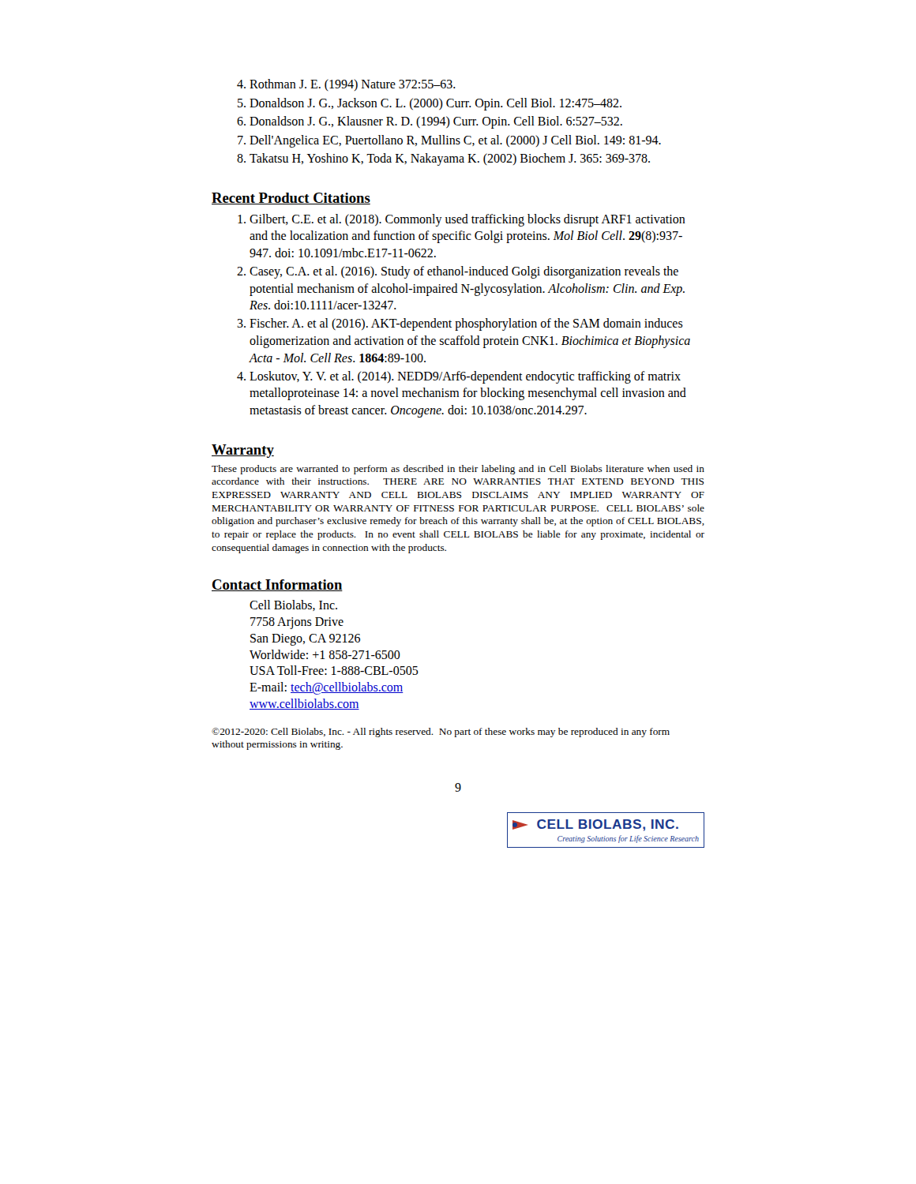Rothman J. E. (1994) Nature 372:55–63.
Donaldson J. G., Jackson C. L. (2000) Curr. Opin. Cell Biol. 12:475–482.
Donaldson J. G., Klausner R. D. (1994) Curr. Opin. Cell Biol. 6:527–532.
Dell'Angelica EC, Puertollano R, Mullins C, et al. (2000) J Cell Biol. 149: 81-94.
Takatsu H, Yoshino K, Toda K, Nakayama K. (2002) Biochem J. 365: 369-378.
Recent Product Citations
Gilbert, C.E. et al. (2018). Commonly used trafficking blocks disrupt ARF1 activation and the localization and function of specific Golgi proteins. Mol Biol Cell. 29(8):937-947. doi: 10.1091/mbc.E17-11-0622.
Casey, C.A. et al. (2016). Study of ethanol-induced Golgi disorganization reveals the potential mechanism of alcohol-impaired N-glycosylation. Alcoholism: Clin. and Exp. Res. doi:10.1111/acer-13247.
Fischer. A. et al (2016). AKT-dependent phosphorylation of the SAM domain induces oligomerization and activation of the scaffold protein CNK1. Biochimica et Biophysica Acta - Mol. Cell Res. 1864:89-100.
Loskutov, Y. V. et al. (2014). NEDD9/Arf6-dependent endocytic trafficking of matrix metalloproteinase 14: a novel mechanism for blocking mesenchymal cell invasion and metastasis of breast cancer. Oncogene. doi: 10.1038/onc.2014.297.
Warranty
These products are warranted to perform as described in their labeling and in Cell Biolabs literature when used in accordance with their instructions. THERE ARE NO WARRANTIES THAT EXTEND BEYOND THIS EXPRESSED WARRANTY AND CELL BIOLABS DISCLAIMS ANY IMPLIED WARRANTY OF MERCHANTABILITY OR WARRANTY OF FITNESS FOR PARTICULAR PURPOSE. CELL BIOLABS’ sole obligation and purchaser’s exclusive remedy for breach of this warranty shall be, at the option of CELL BIOLABS, to repair or replace the products. In no event shall CELL BIOLABS be liable for any proximate, incidental or consequential damages in connection with the products.
Contact Information
Cell Biolabs, Inc.
7758 Arjons Drive
San Diego, CA 92126
Worldwide: +1 858-271-6500
USA Toll-Free: 1-888-CBL-0505
E-mail: tech@cellbiolabs.com
www.cellbiolabs.com
©2012-2020: Cell Biolabs, Inc. - All rights reserved. No part of these works may be reproduced in any form without permissions in writing.
9
CELL BIOLABS, INC. Creating Solutions for Life Science Research